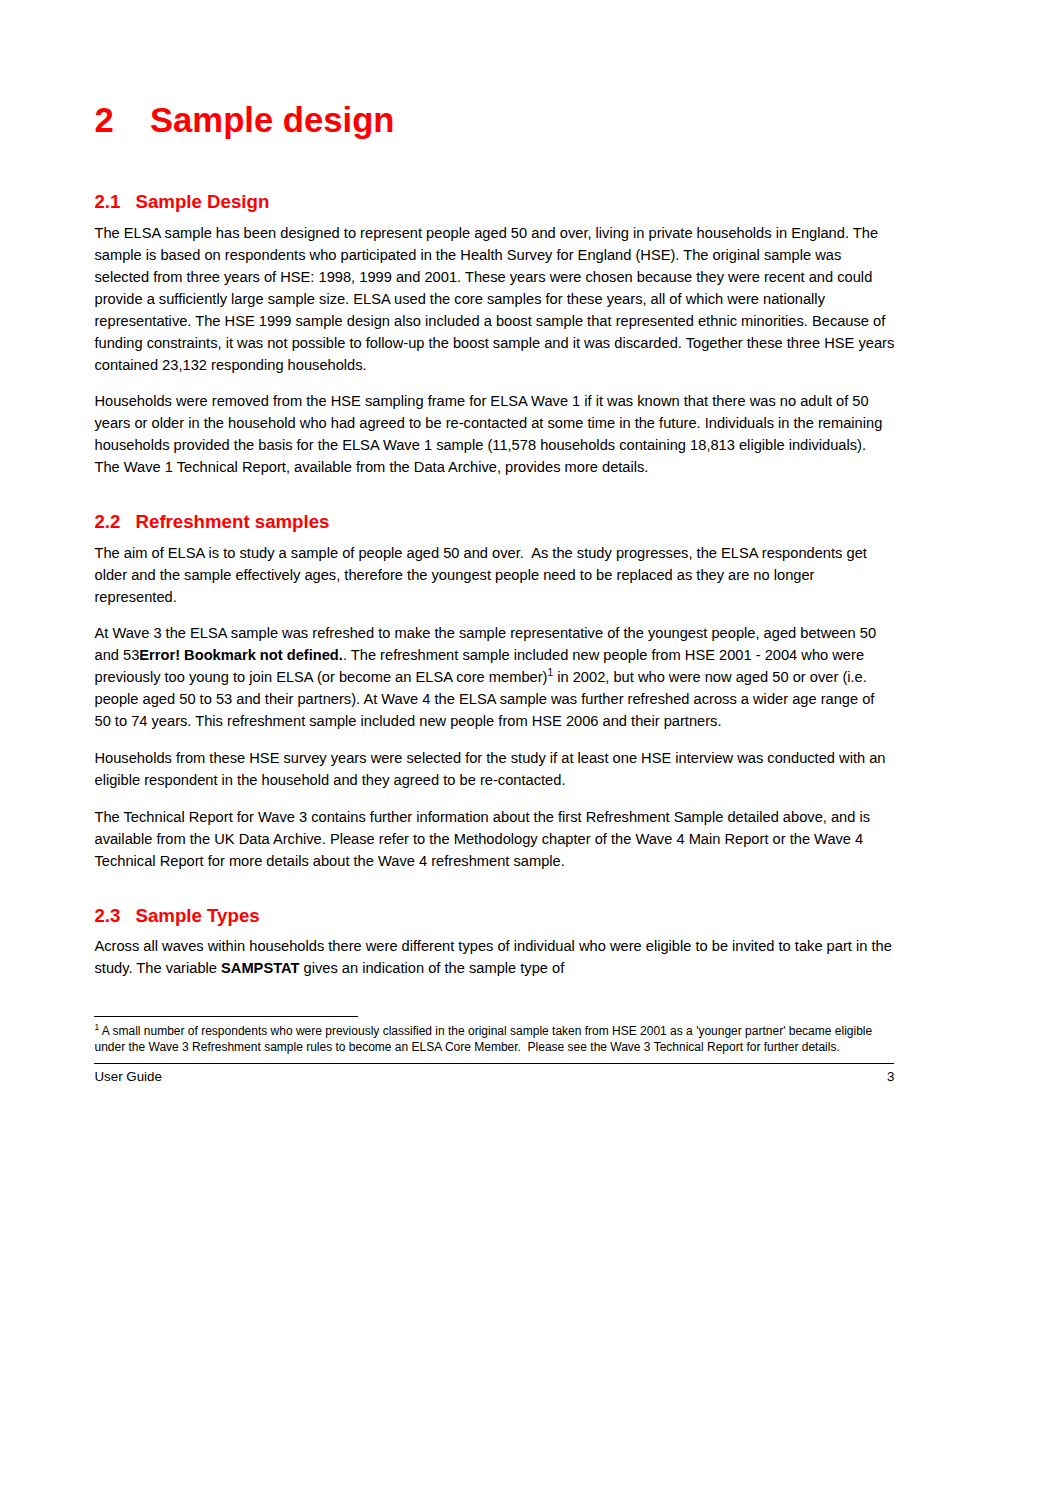2 Sample design
2.1 Sample Design
The ELSA sample has been designed to represent people aged 50 and over, living in private households in England. The sample is based on respondents who participated in the Health Survey for England (HSE). The original sample was selected from three years of HSE: 1998, 1999 and 2001. These years were chosen because they were recent and could provide a sufficiently large sample size. ELSA used the core samples for these years, all of which were nationally representative. The HSE 1999 sample design also included a boost sample that represented ethnic minorities. Because of funding constraints, it was not possible to follow-up the boost sample and it was discarded. Together these three HSE years contained 23,132 responding households.
Households were removed from the HSE sampling frame for ELSA Wave 1 if it was known that there was no adult of 50 years or older in the household who had agreed to be re-contacted at some time in the future. Individuals in the remaining households provided the basis for the ELSA Wave 1 sample (11,578 households containing 18,813 eligible individuals). The Wave 1 Technical Report, available from the Data Archive, provides more details.
2.2 Refreshment samples
The aim of ELSA is to study a sample of people aged 50 and over. As the study progresses, the ELSA respondents get older and the sample effectively ages, therefore the youngest people need to be replaced as they are no longer represented.
At Wave 3 the ELSA sample was refreshed to make the sample representative of the youngest people, aged between 50 and 53Error! Bookmark not defined.. The refreshment sample included new people from HSE 2001 - 2004 who were previously too young to join ELSA (or become an ELSA core member)1 in 2002, but who were now aged 50 or over (i.e. people aged 50 to 53 and their partners). At Wave 4 the ELSA sample was further refreshed across a wider age range of 50 to 74 years. This refreshment sample included new people from HSE 2006 and their partners.
Households from these HSE survey years were selected for the study if at least one HSE interview was conducted with an eligible respondent in the household and they agreed to be re-contacted.
The Technical Report for Wave 3 contains further information about the first Refreshment Sample detailed above, and is available from the UK Data Archive. Please refer to the Methodology chapter of the Wave 4 Main Report or the Wave 4 Technical Report for more details about the Wave 4 refreshment sample.
2.3 Sample Types
Across all waves within households there were different types of individual who were eligible to be invited to take part in the study. The variable SAMPSTAT gives an indication of the sample type of
1 A small number of respondents who were previously classified in the original sample taken from HSE 2001 as a 'younger partner' became eligible under the Wave 3 Refreshment sample rules to become an ELSA Core Member. Please see the Wave 3 Technical Report for further details.
User Guide 3